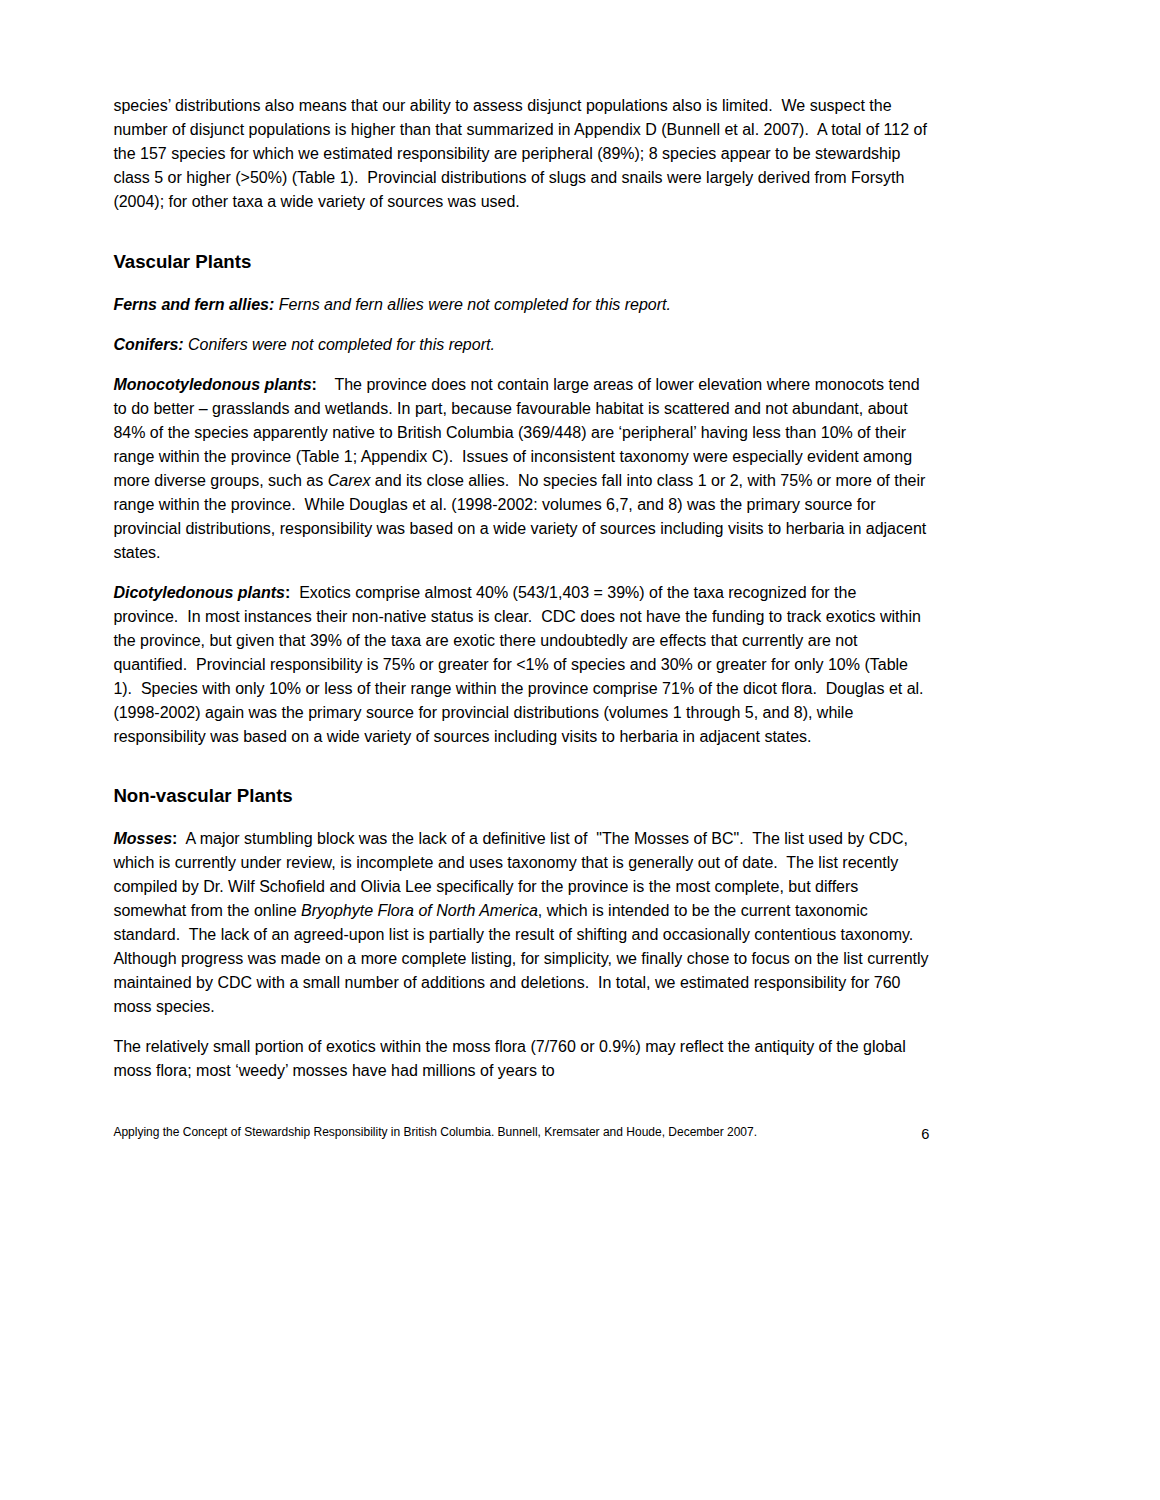species’ distributions also means that our ability to assess disjunct populations also is limited. We suspect the number of disjunct populations is higher than that summarized in Appendix D (Bunnell et al. 2007). A total of 112 of the 157 species for which we estimated responsibility are peripheral (89%); 8 species appear to be stewardship class 5 or higher (>50%) (Table 1). Provincial distributions of slugs and snails were largely derived from Forsyth (2004); for other taxa a wide variety of sources was used.
Vascular Plants
Ferns and fern allies: Ferns and fern allies were not completed for this report.
Conifers: Conifers were not completed for this report.
Monocotyledonous plants: The province does not contain large areas of lower elevation where monocots tend to do better – grasslands and wetlands. In part, because favourable habitat is scattered and not abundant, about 84% of the species apparently native to British Columbia (369/448) are ‘peripheral’ having less than 10% of their range within the province (Table 1; Appendix C). Issues of inconsistent taxonomy were especially evident among more diverse groups, such as Carex and its close allies. No species fall into class 1 or 2, with 75% or more of their range within the province. While Douglas et al. (1998-2002: volumes 6,7, and 8) was the primary source for provincial distributions, responsibility was based on a wide variety of sources including visits to herbaria in adjacent states.
Dicotyledonous plants: Exotics comprise almost 40% (543/1,403 = 39%) of the taxa recognized for the province. In most instances their non-native status is clear. CDC does not have the funding to track exotics within the province, but given that 39% of the taxa are exotic there undoubtedly are effects that currently are not quantified. Provincial responsibility is 75% or greater for <1% of species and 30% or greater for only 10% (Table 1). Species with only 10% or less of their range within the province comprise 71% of the dicot flora. Douglas et al. (1998-2002) again was the primary source for provincial distributions (volumes 1 through 5, and 8), while responsibility was based on a wide variety of sources including visits to herbaria in adjacent states.
Non-vascular Plants
Mosses: A major stumbling block was the lack of a definitive list of "The Mosses of BC". The list used by CDC, which is currently under review, is incomplete and uses taxonomy that is generally out of date. The list recently compiled by Dr. Wilf Schofield and Olivia Lee specifically for the province is the most complete, but differs somewhat from the online Bryophyte Flora of North America, which is intended to be the current taxonomic standard. The lack of an agreed-upon list is partially the result of shifting and occasionally contentious taxonomy. Although progress was made on a more complete listing, for simplicity, we finally chose to focus on the list currently maintained by CDC with a small number of additions and deletions. In total, we estimated responsibility for 760 moss species.
The relatively small portion of exotics within the moss flora (7/760 or 0.9%) may reflect the antiquity of the global moss flora; most ‘weedy’ mosses have had millions of years to
Applying the Concept of Stewardship Responsibility in British Columbia. Bunnell, Kremsater and Houde, December 2007. 6